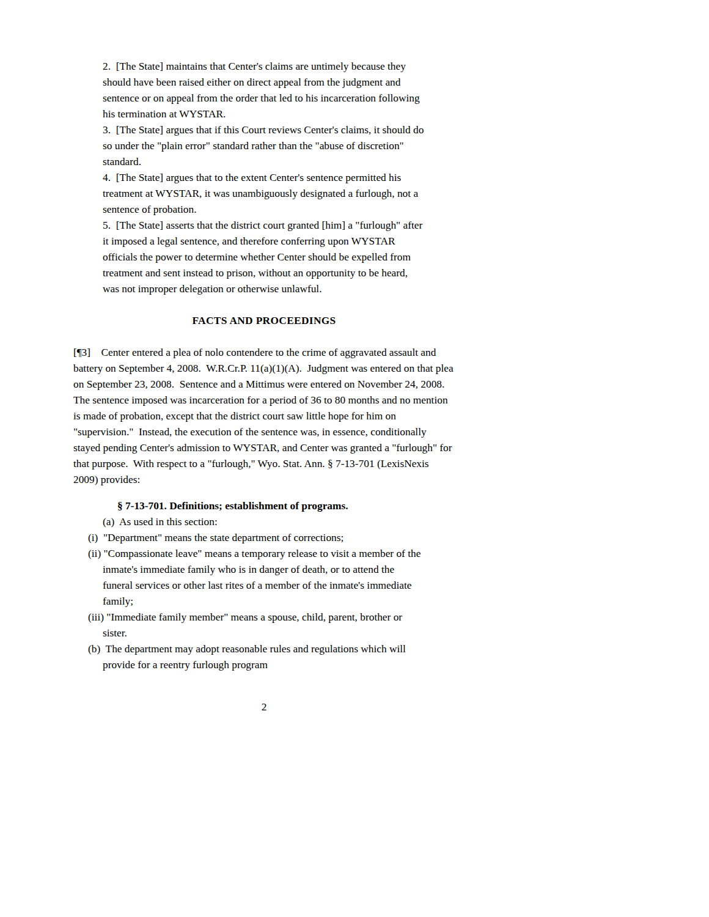2. [The State] maintains that Center's claims are untimely because they should have been raised either on direct appeal from the judgment and sentence or on appeal from the order that led to his incarceration following his termination at WYSTAR.
3. [The State] argues that if this Court reviews Center's claims, it should do so under the "plain error" standard rather than the "abuse of discretion" standard.
4. [The State] argues that to the extent Center's sentence permitted his treatment at WYSTAR, it was unambiguously designated a furlough, not a sentence of probation.
5. [The State] asserts that the district court granted [him] a "furlough" after it imposed a legal sentence, and therefore conferring upon WYSTAR officials the power to determine whether Center should be expelled from treatment and sent instead to prison, without an opportunity to be heard, was not improper delegation or otherwise unlawful.
FACTS AND PROCEEDINGS
[¶3] Center entered a plea of nolo contendere to the crime of aggravated assault and battery on September 4, 2008. W.R.Cr.P. 11(a)(1)(A). Judgment was entered on that plea on September 23, 2008. Sentence and a Mittimus were entered on November 24, 2008. The sentence imposed was incarceration for a period of 36 to 80 months and no mention is made of probation, except that the district court saw little hope for him on "supervision." Instead, the execution of the sentence was, in essence, conditionally stayed pending Center's admission to WYSTAR, and Center was granted a "furlough" for that purpose. With respect to a "furlough," Wyo. Stat. Ann. § 7-13-701 (LexisNexis 2009) provides:
§ 7-13-701. Definitions; establishment of programs.
(a) As used in this section:
(i) "Department" means the state department of corrections;
(ii) "Compassionate leave" means a temporary release to visit a member of the inmate's immediate family who is in danger of death, or to attend the funeral services or other last rites of a member of the inmate's immediate family;
(iii) "Immediate family member" means a spouse, child, parent, brother or sister.
(b) The department may adopt reasonable rules and regulations which will provide for a reentry furlough program
2